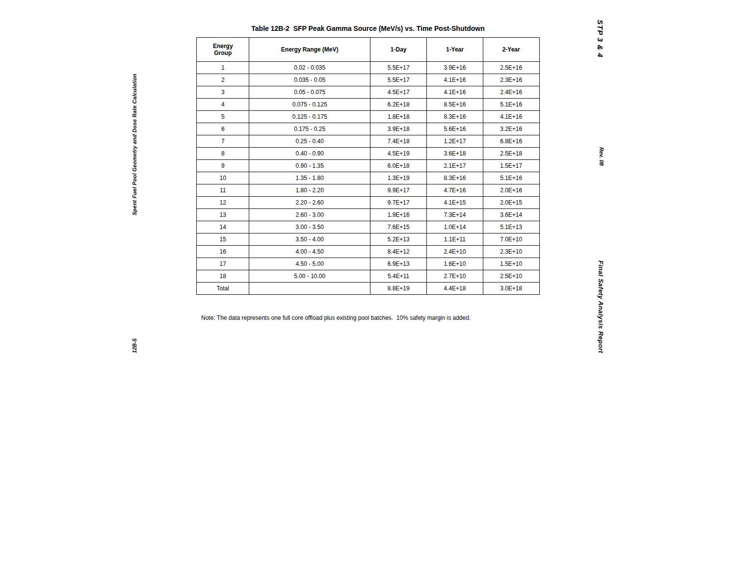Spent Fuel Pool Geometry and Dose Rate Calculation
12B-5
STP 3 & 4
Rev. 08
Final Safety Analysis Report
Table 12B-2 SFP Peak Gamma Source (MeV/s) vs. Time Post-Shutdown
| Energy Group | Energy Range (MeV) | 1-Day | 1-Year | 2-Year |
| --- | --- | --- | --- | --- |
| 1 | 0.02 - 0.035 | 5.5E+17 | 3.9E+16 | 2.5E+16 |
| 2 | 0.035 - 0.05 | 5.5E+17 | 4.1E+16 | 2.3E+16 |
| 3 | 0.05 - 0.075 | 4.5E+17 | 4.1E+16 | 2.4E+16 |
| 4 | 0.075 - 0.125 | 6.2E+18 | 8.5E+16 | 5.1E+16 |
| 5 | 0.125 - 0.175 | 1.8E+18 | 8.3E+16 | 4.1E+16 |
| 6 | 0.175 - 0.25 | 3.9E+18 | 5.6E+16 | 3.2E+16 |
| 7 | 0.25 - 0.40 | 7.4E+18 | 1.2E+17 | 6.8E+16 |
| 8 | 0.40 - 0.90 | 4.5E+19 | 3.6E+18 | 2.5E+18 |
| 9 | 0.90 - 1.35 | 6.0E+18 | 2.1E+17 | 1.5E+17 |
| 10 | 1.35 - 1.80 | 1.3E+19 | 8.3E+16 | 5.1E+16 |
| 11 | 1.80 - 2.20 | 9.9E+17 | 4.7E+16 | 2.0E+16 |
| 12 | 2.20 - 2.60 | 9.7E+17 | 4.1E+15 | 2.0E+15 |
| 13 | 2.60 - 3.00 | 1.9E+16 | 7.3E+14 | 3.6E+14 |
| 14 | 3.00 - 3.50 | 7.6E+15 | 1.0E+14 | 5.1E+13 |
| 15 | 3.50 - 4.00 | 5.2E+13 | 1.1E+11 | 7.0E+10 |
| 16 | 4.00 - 4.50 | 8.4E+12 | 2.4E+10 | 2.3E+10 |
| 17 | 4.50 - 5.00 | 6.9E+13 | 1.6E+10 | 1.5E+10 |
| 18 | 5.00 - 10.00 | 5.4E+11 | 2.7E+10 | 2.5E+10 |
| Total | | 8.8E+19 | 4.4E+18 | 3.0E+18 |
Note: The data represents one full core offload plus existing pool batches. 10% safety margin is added.